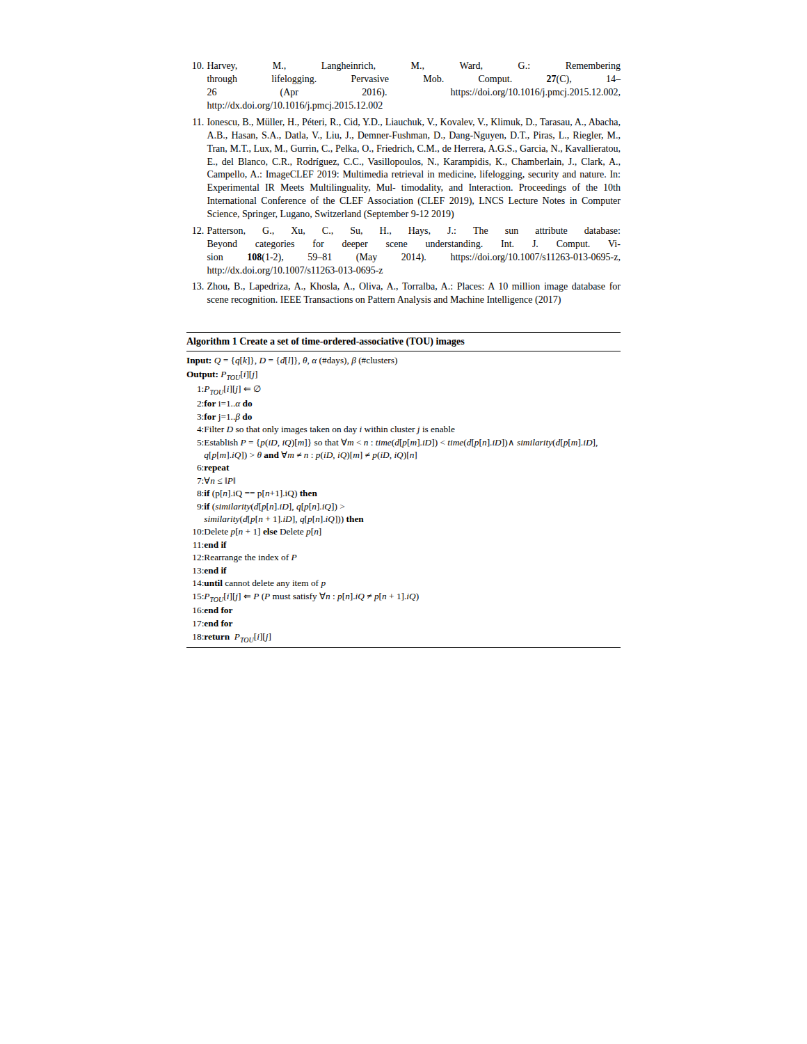10. Harvey, M., Langheinrich, M., Ward, G.: Remembering through lifelogging. Pervasive Mob. Comput. 27(C), 14– 26(Apr 2016). https://doi.org/10.1016/j.pmcj.2015.12.002, http://dx.doi.org/10.1016/j.pmcj.2015.12.002
11. Ionescu, B., Müller, H., Péteri, R., Cid, Y.D., Liauchuk, V., Kovalev, V., Klimuk, D., Tarasau, A., Abacha, A.B., Hasan, S.A., Datla, V., Liu, J., Demner-Fushman, D., Dang-Nguyen, D.T., Piras, L., Riegler, M., Tran, M.T., Lux, M., Gurrin, C., Pelka, O., Friedrich, C.M., de Herrera, A.G.S., Garcia, N., Kavallieratou, E., del Blanco, C.R., Rodríguez, C.C., Vasillopoulos, N., Karampidis, K., Chamberlain, J., Clark, A., Campello, A.: ImageCLEF 2019: Multimedia retrieval in medicine, lifelogging, security and nature. In: Experimental IR Meets Multilinguality, Mul- timodality, and Interaction. Proceedings of the 10th International Conference of the CLEF Association (CLEF 2019), LNCS Lecture Notes in Computer Science, Springer, Lugano, Switzerland (September 9-12 2019)
12. Patterson, G., Xu, C., Su, H., Hays, J.: The sun attribute database: Beyond categories for deeper scene understanding. Int. J. Comput. Vi- sion 108(1-2), 59–81(May 2014). https://doi.org/10.1007/s11263-013-0695-z, http://dx.doi.org/10.1007/s11263-013-0695-z
13. Zhou, B., Lapedriza, A., Khosla, A., Oliva, A., Torralba, A.: Places: A 10 million image database for scene recognition. IEEE Transactions on Pattern Analysis and Machine Intelligence (2017)
Algorithm 1 Create a set of time-ordered-associative (TOU) images
Input: Q = {q[k]}, D = {d[l]}, θ, α (#days), β (#clusters)
Output: PTOU[i][j]
| 1: | P TOU [ i ][ j ] ⇐ ∅ |
| 2: | for i=1.. α do |
| 3: | for j=1.. β do |
| 4: | Filter D so that only images taken on day i within cluster j is enable |
| 5: | Establish P = { p ( iD , iQ )[ m ]} so that ∀ m < n : time ( d [ p [ m ]. iD ]) < time ( d [ p [ n ]. iD ])∧ similarity ( d [ p [ m ]. iD ], q [ p [ m ]. iQ ]) > θ and ∀ m ≠ n : p ( iD , iQ )[ m ] ≠ p ( iD , iQ )[ n ] |
| 6: | repeat |
| 7: | ∀ n ≤ ‖ P ‖ |
| 8: | if (p[ n ].iQ == p[ n +1].iQ) then |
| 9: | if ( similarity ( d [ p [ n ]. iD ], q [ p [ n ]. iQ ]) > similarity ( d [ p [ n + 1]. iD ], q [ p [ n ]. iQ ])) then |
| 10: | Delete p [ n + 1] else Delete p [ n ] |
| 11: | end if |
| 12: | Rearrange the index of P |
| 13: | end if |
| 14: | until cannot delete any item of p |
| 15: | P TOU [ i ][ j ] ⇐ P ( P must satisfy ∀ n : p [ n ]. iQ ≠ p [ n + 1]. iQ ) |
| 16: | end for |
| 17: | end for |
| 18: | return P TOU [ i ][ j ] |